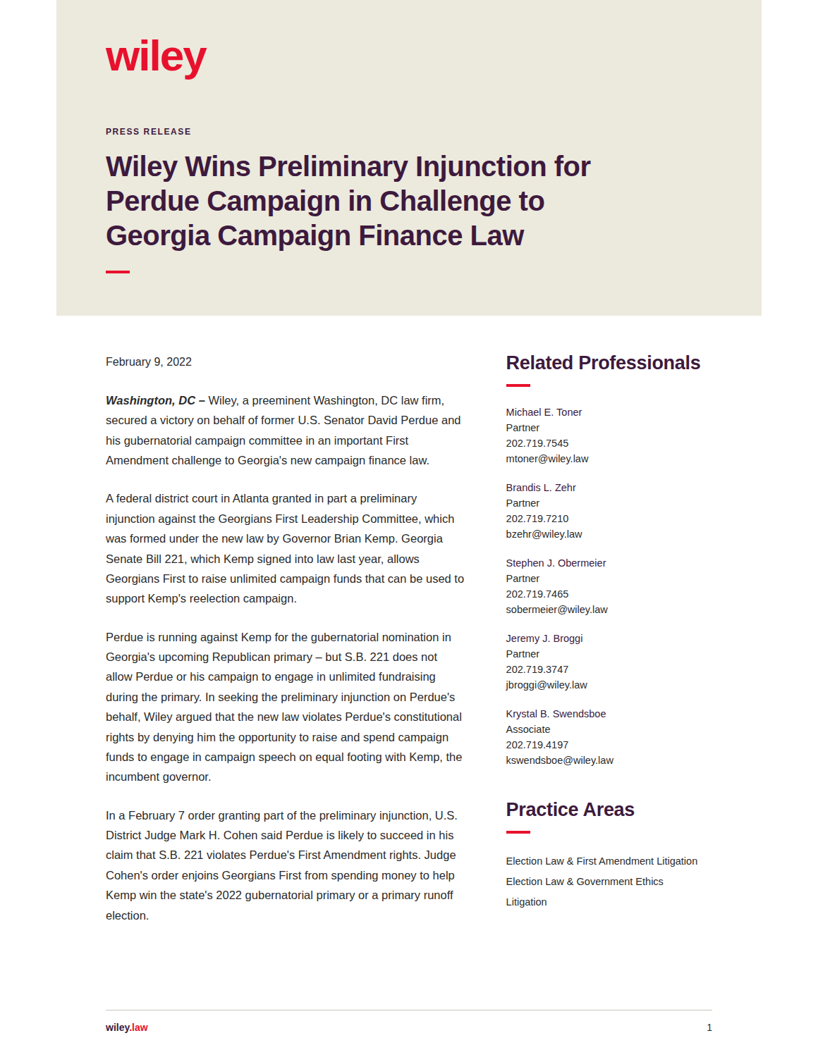wiley
Press Release
Wiley Wins Preliminary Injunction for Perdue Campaign in Challenge to Georgia Campaign Finance Law
February 9, 2022
Washington, DC – Wiley, a preeminent Washington, DC law firm, secured a victory on behalf of former U.S. Senator David Perdue and his gubernatorial campaign committee in an important First Amendment challenge to Georgia's new campaign finance law.
A federal district court in Atlanta granted in part a preliminary injunction against the Georgians First Leadership Committee, which was formed under the new law by Governor Brian Kemp. Georgia Senate Bill 221, which Kemp signed into law last year, allows Georgians First to raise unlimited campaign funds that can be used to support Kemp's reelection campaign.
Perdue is running against Kemp for the gubernatorial nomination in Georgia's upcoming Republican primary – but S.B. 221 does not allow Perdue or his campaign to engage in unlimited fundraising during the primary. In seeking the preliminary injunction on Perdue's behalf, Wiley argued that the new law violates Perdue's constitutional rights by denying him the opportunity to raise and spend campaign funds to engage in campaign speech on equal footing with Kemp, the incumbent governor.
In a February 7 order granting part of the preliminary injunction, U.S. District Judge Mark H. Cohen said Perdue is likely to succeed in his claim that S.B. 221 violates Perdue's First Amendment rights. Judge Cohen's order enjoins Georgians First from spending money to help Kemp win the state's 2022 gubernatorial primary or a primary runoff election.
Related Professionals
Michael E. Toner
Partner
202.719.7545
mtoner@wiley.law
Brandis L. Zehr
Partner
202.719.7210
bzehr@wiley.law
Stephen J. Obermeier
Partner
202.719.7465
sobermeier@wiley.law
Jeremy J. Broggi
Partner
202.719.3747
jbroggi@wiley.law
Krystal B. Swendsboe
Associate
202.719.4197
kswendsboe@wiley.law
Practice Areas
Election Law & First Amendment Litigation
Election Law & Government Ethics
Litigation
wiley.law
1